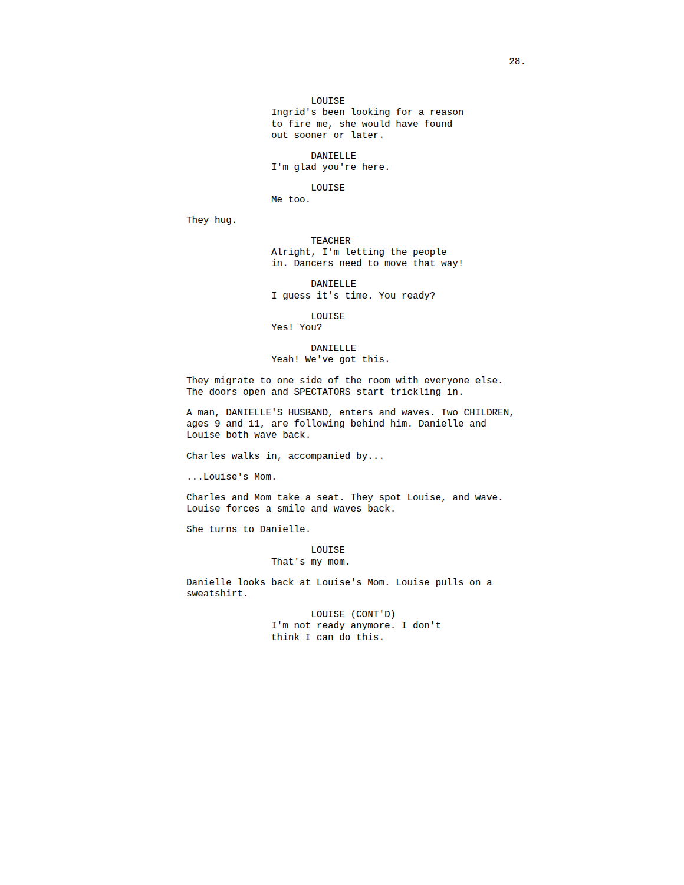28.
LOUISE
Ingrid's been looking for a reason to fire me, she would have found out sooner or later.
DANIELLE
I'm glad you're here.
LOUISE
Me too.
They hug.
TEACHER
Alright, I'm letting the people in. Dancers need to move that way!
DANIELLE
I guess it's time. You ready?
LOUISE
Yes! You?
DANIELLE
Yeah! We've got this.
They migrate to one side of the room with everyone else. The doors open and SPECTATORS start trickling in.
A man, DANIELLE'S HUSBAND, enters and waves. Two CHILDREN, ages 9 and 11, are following behind him. Danielle and Louise both wave back.
Charles walks in, accompanied by...
...Louise's Mom.
Charles and Mom take a seat. They spot Louise, and wave. Louise forces a smile and waves back.
She turns to Danielle.
LOUISE
That's my mom.
Danielle looks back at Louise's Mom. Louise pulls on a sweatshirt.
LOUISE (CONT'D)
I'm not ready anymore. I don't think I can do this.